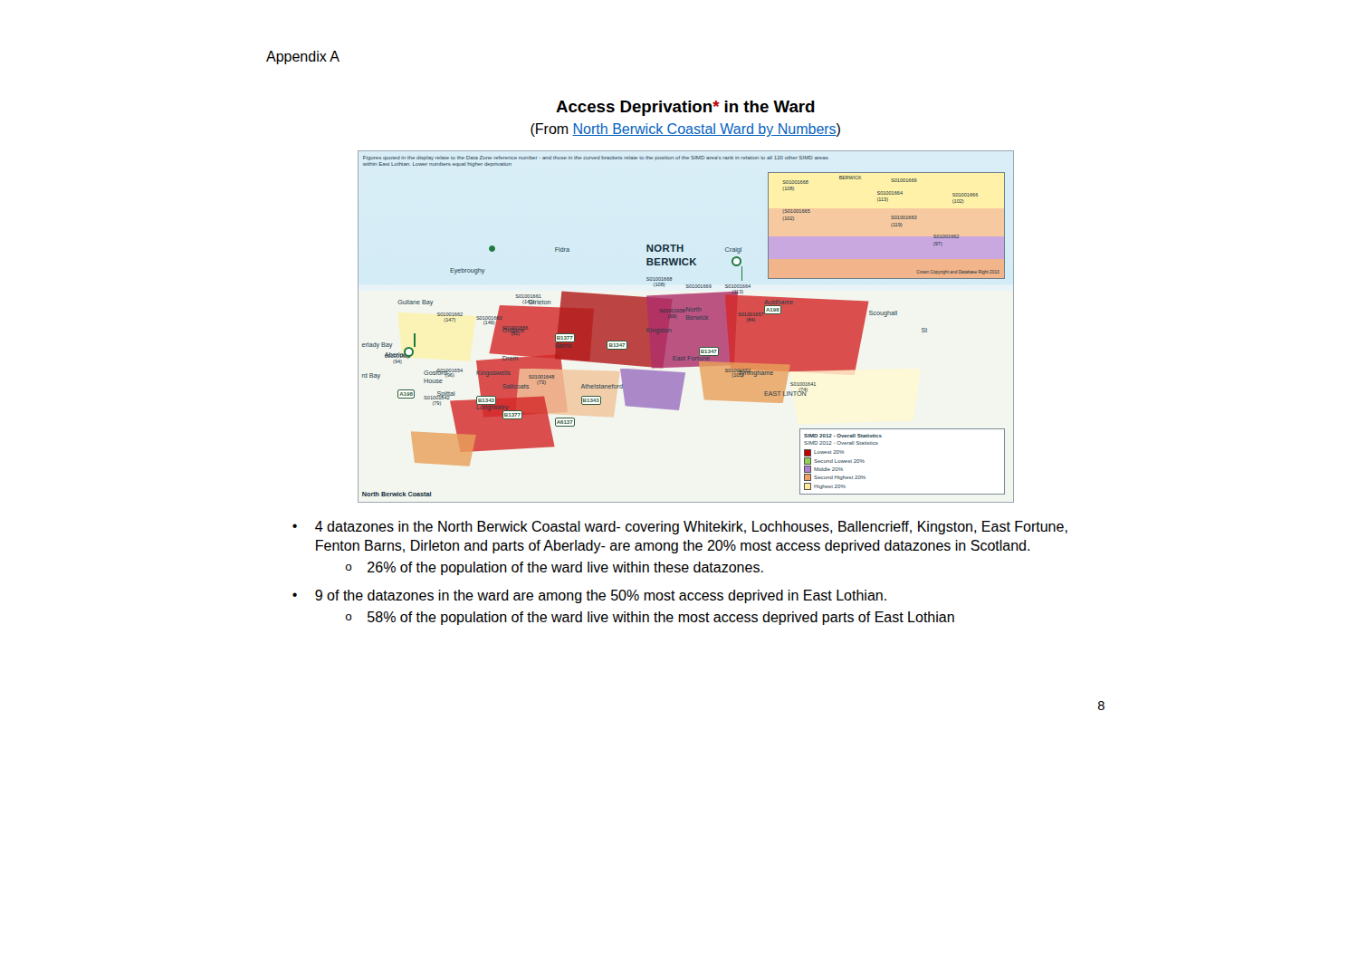Appendix A
Access Deprivation* in the Ward
(From North Berwick Coastal Ward by Numbers)
Figures quoted in the display relate to the Data Zone reference number - and those in the curved brackets relate to the position of the SIMD area's rank in relation to all 120 other SIMD areas within East Lothian. Lower numbers equal higher deprivation
S01001668
(108) S01001669 S01001664
(113) S01001666
(102) (S01001665
(102) S01001663
(119) S01001662
(97) BERWICK Crown Copyright and Database Right 2013
Eyebroughy Fidra NORTH
BERWICK Craigl Gullane Bay Dirleton Auldhame Scoughall St Gullane Fenton
Barns Kingston North
Berwick erlady Bay Aberlady Drem East Fortune Kingoswells rd Bay Gosford
House Spittal Saltcoats Athelstaneford Tyninghame EAST LINTON Longniddry S01001668
(108) S01001669 S01001664
(113) S01001661
(141) S01001662
(147) S01001660
(146) S01001656
(81) S01001658
(69) S01001657
(84) S01001655
(94) S01001654
(96) S01001648
(73) S01001652
(105) S01001641
(74) S01001642
(79) A198 B1377 B1347 B1347 B1343 B1343 A198 B1377 A6137
SIMD 2012 - Overall Statistics
SIMD 2012 - Overall Statistics
Lowest 20%
Second Lowest 20%
Middle 20%
Second Highest 20%
Highest 20%
North Berwick Coastal
4 datazones in the North Berwick Coastal ward- covering Whitekirk, Lochhouses, Ballencrieff, Kingston, East Fortune, Fenton Barns, Dirleton and parts of Aberlady- are among the 20% most access deprived datazones in Scotland.
26% of the population of the ward live within these datazones.
9 of the datazones in the ward are among the 50% most access deprived in East Lothian.
58% of the population of the ward live within the most access deprived parts of East Lothian
8